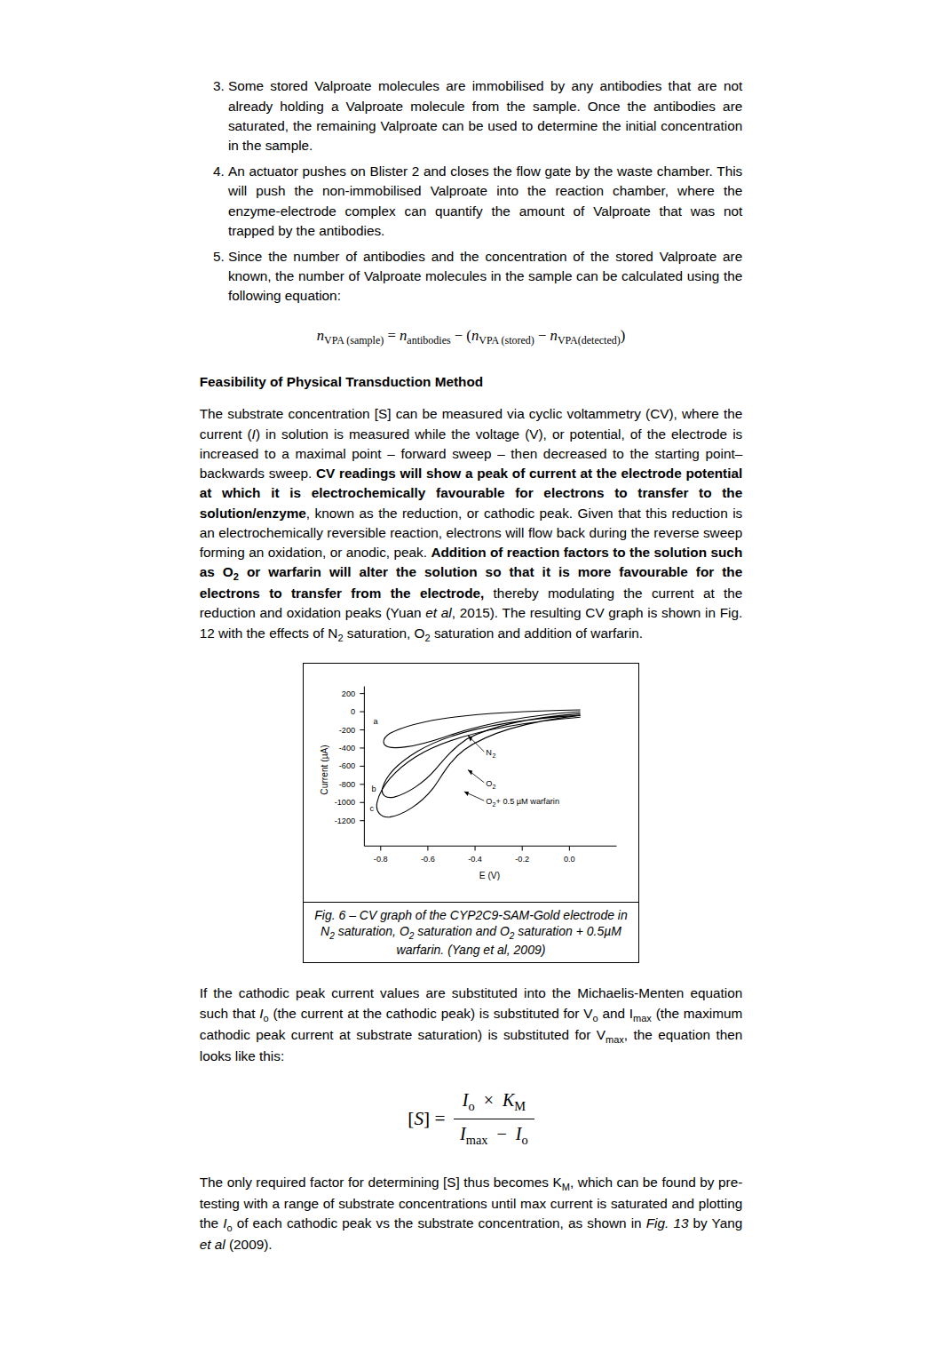Some stored Valproate molecules are immobilised by any antibodies that are not already holding a Valproate molecule from the sample. Once the antibodies are saturated, the remaining Valproate can be used to determine the initial concentration in the sample.
An actuator pushes on Blister 2 and closes the flow gate by the waste chamber. This will push the non-immobilised Valproate into the reaction chamber, where the enzyme-electrode complex can quantify the amount of Valproate that was not trapped by the antibodies.
Since the number of antibodies and the concentration of the stored Valproate are known, the number of Valproate molecules in the sample can be calculated using the following equation:
nVPA (sample) = nantibodies − (nVPA (stored) − nVPA(detected))
Feasibility of Physical Transduction Method
The substrate concentration [S] can be measured via cyclic voltammetry (CV), where the current (I) in solution is measured while the voltage (V), or potential, of the electrode is increased to a maximal point – forward sweep – then decreased to the starting point– backwards sweep. CV readings will show a peak of current at the electrode potential at which it is electrochemically favourable for electrons to transfer to the solution/enzyme, known as the reduction, or cathodic peak. Given that this reduction is an electrochemically reversible reaction, electrons will flow back during the reverse sweep forming an oxidation, or anodic, peak. Addition of reaction factors to the solution such as O2 or warfarin will alter the solution so that it is more favourable for the electrons to transfer from the electrode, thereby modulating the current at the reduction and oxidation peaks (Yuan et al, 2015). The resulting CV graph is shown in Fig. 12 with the effects of N2 saturation, O2 saturation and addition of warfarin.
200 0 -200 -400 -600 -800 -1000 -1200 -0.8 -0.6 -0.4 -0.2 0.0 Current (µA) E (V) a b c N 2 O 2 O 2 + 0.5 µM warfarin
Fig. 6 – CV graph of the CYP2C9-SAM-Gold electrode in N2 saturation, O2 saturation and O2 saturation + 0.5µM warfarin. (Yang et al, 2009)
If the cathodic peak current values are substituted into the Michaelis-Menten equation such that Io (the current at the cathodic peak) is substituted for Vo and Imax (the maximum cathodic peak current at substrate saturation) is substituted for Vmax, the equation then looks like this:
[S] = Io × KM Imax − Io
The only required factor for determining [S] thus becomes KM, which can be found by pre-testing with a range of substrate concentrations until max current is saturated and plotting the Io of each cathodic peak vs the substrate concentration, as shown in Fig. 13 by Yang et al (2009).